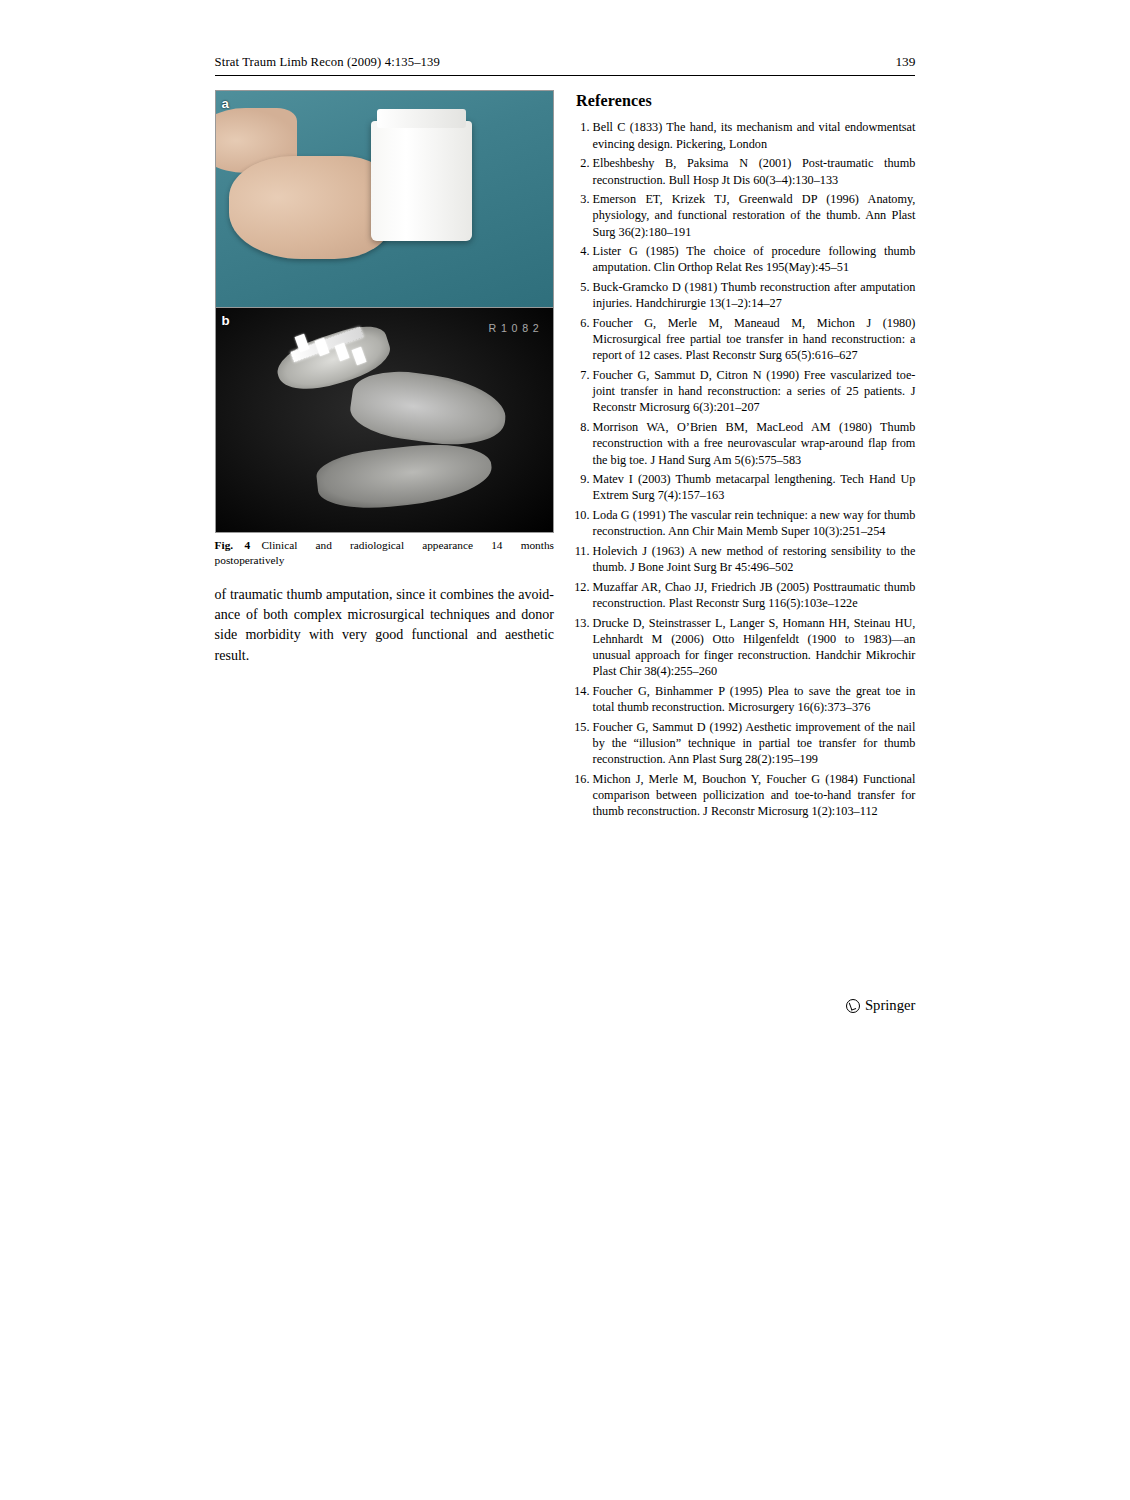Strat Traum Limb Recon (2009) 4:135–139
139
a
b
R 1 0 8 2
Fig. 4 Clinical and radiological appearance 14 months postoperatively
of traumatic thumb amputation, since it combines the avoidance of both complex microsurgical techniques and donor side morbidity with very good functional and aesthetic result.
References
Bell C (1833) The hand, its mechanism and vital endowmentsat evincing design. Pickering, London
Elbeshbeshy B, Paksima N (2001) Post-traumatic thumb reconstruction. Bull Hosp Jt Dis 60(3–4):130–133
Emerson ET, Krizek TJ, Greenwald DP (1996) Anatomy, physiology, and functional restoration of the thumb. Ann Plast Surg 36(2):180–191
Lister G (1985) The choice of procedure following thumb amputation. Clin Orthop Relat Res 195(May):45–51
Buck-Gramcko D (1981) Thumb reconstruction after amputation injuries. Handchirurgie 13(1–2):14–27
Foucher G, Merle M, Maneaud M, Michon J (1980) Microsurgical free partial toe transfer in hand reconstruction: a report of 12 cases. Plast Reconstr Surg 65(5):616–627
Foucher G, Sammut D, Citron N (1990) Free vascularized toe-joint transfer in hand reconstruction: a series of 25 patients. J Reconstr Microsurg 6(3):201–207
Morrison WA, O’Brien BM, MacLeod AM (1980) Thumb reconstruction with a free neurovascular wrap-around flap from the big toe. J Hand Surg Am 5(6):575–583
Matev I (2003) Thumb metacarpal lengthening. Tech Hand Up Extrem Surg 7(4):157–163
Loda G (1991) The vascular rein technique: a new way for thumb reconstruction. Ann Chir Main Memb Super 10(3):251–254
Holevich J (1963) A new method of restoring sensibility to the thumb. J Bone Joint Surg Br 45:496–502
Muzaffar AR, Chao JJ, Friedrich JB (2005) Posttraumatic thumb reconstruction. Plast Reconstr Surg 116(5):103e–122e
Drucke D, Steinstrasser L, Langer S, Homann HH, Steinau HU, Lehnhardt M (2006) Otto Hilgenfeldt (1900 to 1983)—an unusual approach for finger reconstruction. Handchir Mikrochir Plast Chir 38(4):255–260
Foucher G, Binhammer P (1995) Plea to save the great toe in total thumb reconstruction. Microsurgery 16(6):373–376
Foucher G, Sammut D (1992) Aesthetic improvement of the nail by the “illusion” technique in partial toe transfer for thumb reconstruction. Ann Plast Surg 28(2):195–199
Michon J, Merle M, Bouchon Y, Foucher G (1984) Functional comparison between pollicization and toe-to-hand transfer for thumb reconstruction. J Reconstr Microsurg 1(2):103–112
Springer